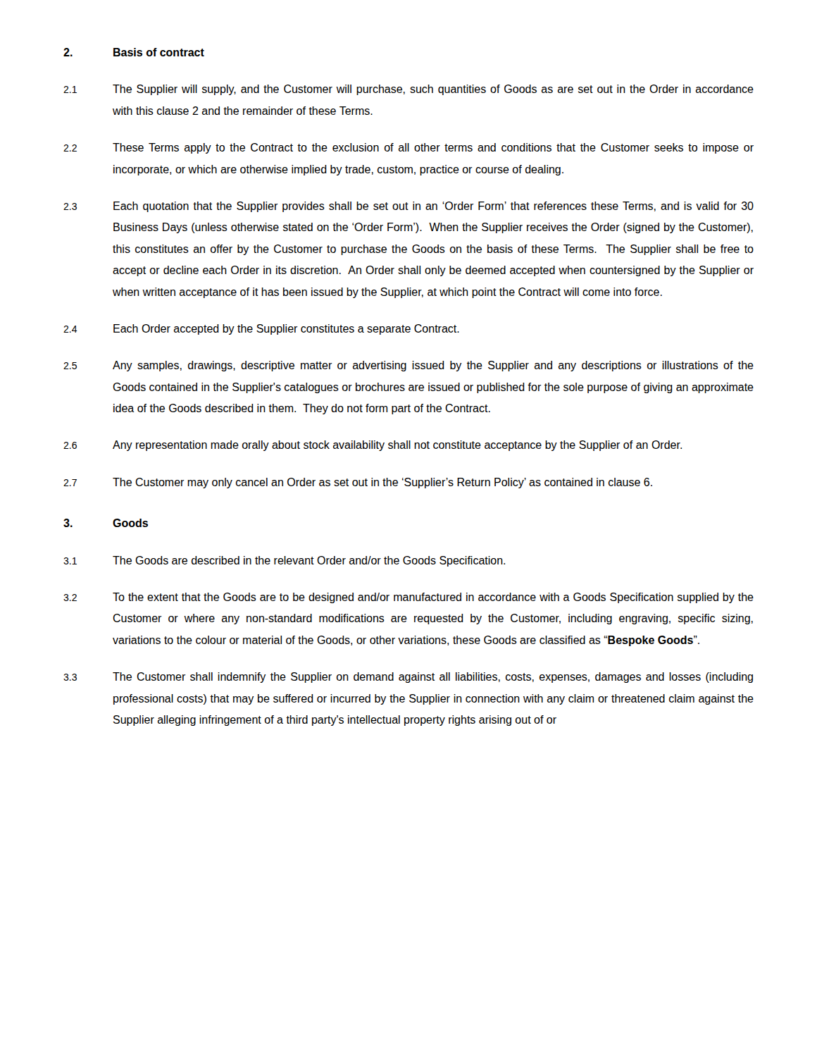2. Basis of contract
2.1 The Supplier will supply, and the Customer will purchase, such quantities of Goods as are set out in the Order in accordance with this clause 2 and the remainder of these Terms.
2.2 These Terms apply to the Contract to the exclusion of all other terms and conditions that the Customer seeks to impose or incorporate, or which are otherwise implied by trade, custom, practice or course of dealing.
2.3 Each quotation that the Supplier provides shall be set out in an ‘Order Form’ that references these Terms, and is valid for 30 Business Days (unless otherwise stated on the ‘Order Form’). When the Supplier receives the Order (signed by the Customer), this constitutes an offer by the Customer to purchase the Goods on the basis of these Terms. The Supplier shall be free to accept or decline each Order in its discretion. An Order shall only be deemed accepted when countersigned by the Supplier or when written acceptance of it has been issued by the Supplier, at which point the Contract will come into force.
2.4 Each Order accepted by the Supplier constitutes a separate Contract.
2.5 Any samples, drawings, descriptive matter or advertising issued by the Supplier and any descriptions or illustrations of the Goods contained in the Supplier's catalogues or brochures are issued or published for the sole purpose of giving an approximate idea of the Goods described in them. They do not form part of the Contract.
2.6 Any representation made orally about stock availability shall not constitute acceptance by the Supplier of an Order.
2.7 The Customer may only cancel an Order as set out in the ‘Supplier’s Return Policy’ as contained in clause 6.
3. Goods
3.1 The Goods are described in the relevant Order and/or the Goods Specification.
3.2 To the extent that the Goods are to be designed and/or manufactured in accordance with a Goods Specification supplied by the Customer or where any non-standard modifications are requested by the Customer, including engraving, specific sizing, variations to the colour or material of the Goods, or other variations, these Goods are classified as “Bespoke Goods”.
3.3 The Customer shall indemnify the Supplier on demand against all liabilities, costs, expenses, damages and losses (including professional costs) that may be suffered or incurred by the Supplier in connection with any claim or threatened claim against the Supplier alleging infringement of a third party's intellectual property rights arising out of or